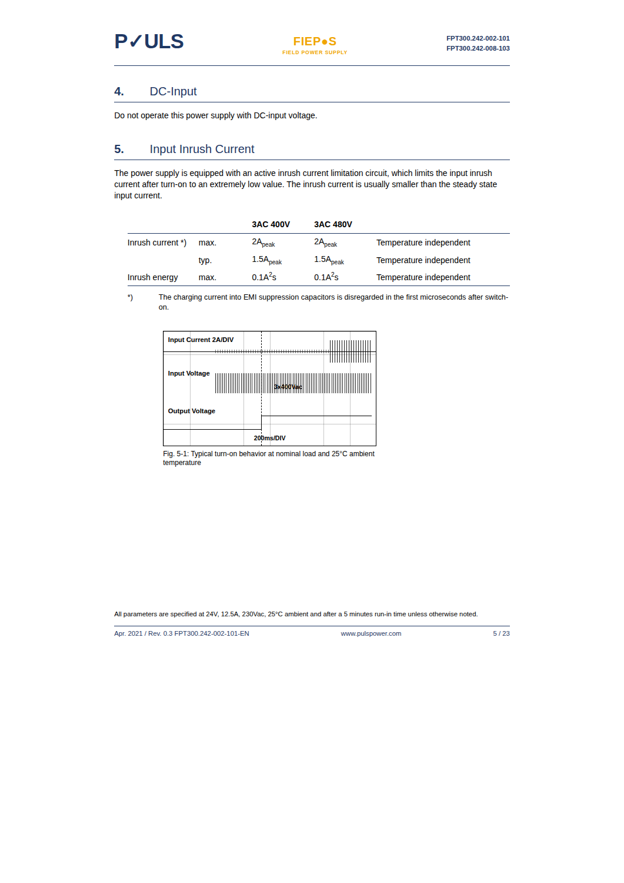P✓ULS
FIEP●S
FIELD POWER SUPPLY
FPT300.242-002-101
FPT300.242-008-103
4. DC-Input
Do not operate this power supply with DC-input voltage.
5. Input Inrush Current
The power supply is equipped with an active inrush current limitation circuit, which limits the input inrush current after turn-on to an extremely low value. The inrush current is usually smaller than the steady state input current.
| | | 3AC 400V | 3AC 480V | |
| --- | --- | --- | --- | --- |
| Inrush current *) | max. | 2A peak | 2A peak | Temperature independent |
| | typ. | 1.5A peak | 1.5A peak | Temperature independent |
| Inrush energy | max. | 0.1A 2 s | 0.1A 2 s | Temperature independent |
*) The charging current into EMI suppression capacitors is disregarded in the first microseconds after switch-on.
Input Current 2A/DIV
Input Voltage
Output Voltage
3x400Vac
200ms/DIV
Fig. 5-1: Typical turn-on behavior at nominal load and 25°C ambient temperature
All parameters are specified at 24V, 12.5A, 230Vac, 25°C ambient and after a 5 minutes run-in time unless otherwise noted.
Apr. 2021 / Rev. 0.3 FPT300.242-002-101-EN
www.pulspower.com
5 / 23